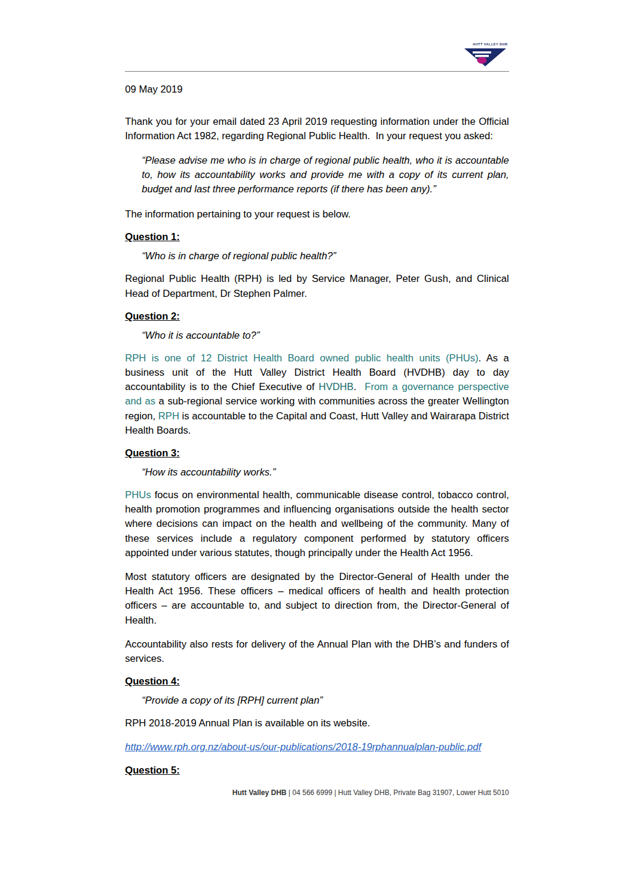HUTT VALLEY DHB
09 May 2019
Thank you for your email dated 23 April 2019 requesting information under the Official Information Act 1982, regarding Regional Public Health. In your request you asked:
“Please advise me who is in charge of regional public health, who it is accountable to, how its accountability works and provide me with a copy of its current plan, budget and last three performance reports (if there has been any).”
The information pertaining to your request is below.
Question 1:
“Who is in charge of regional public health?”
Regional Public Health (RPH) is led by Service Manager, Peter Gush, and Clinical Head of Department, Dr Stephen Palmer.
Question 2:
“Who it is accountable to?”
RPH is one of 12 District Health Board owned public health units (PHUs). As a business unit of the Hutt Valley District Health Board (HVDHB) day to day accountability is to the Chief Executive of HVDHB. From a governance perspective and as a sub-regional service working with communities across the greater Wellington region, RPH is accountable to the Capital and Coast, Hutt Valley and Wairarapa District Health Boards.
Question 3:
“How its accountability works.”
PHUs focus on environmental health, communicable disease control, tobacco control, health promotion programmes and influencing organisations outside the health sector where decisions can impact on the health and wellbeing of the community. Many of these services include a regulatory component performed by statutory officers appointed under various statutes, though principally under the Health Act 1956.
Most statutory officers are designated by the Director-General of Health under the Health Act 1956. These officers – medical officers of health and health protection officers – are accountable to, and subject to direction from, the Director-General of Health.
Accountability also rests for delivery of the Annual Plan with the DHB’s and funders of services.
Question 4:
“Provide a copy of its [RPH] current plan”
RPH 2018-2019 Annual Plan is available on its website.
http://www.rph.org.nz/about-us/our-publications/2018-19rphannualplan-public.pdf
Question 5:
Hutt Valley DHB | 04 566 6999 | Hutt Valley DHB, Private Bag 31907, Lower Hutt 5010